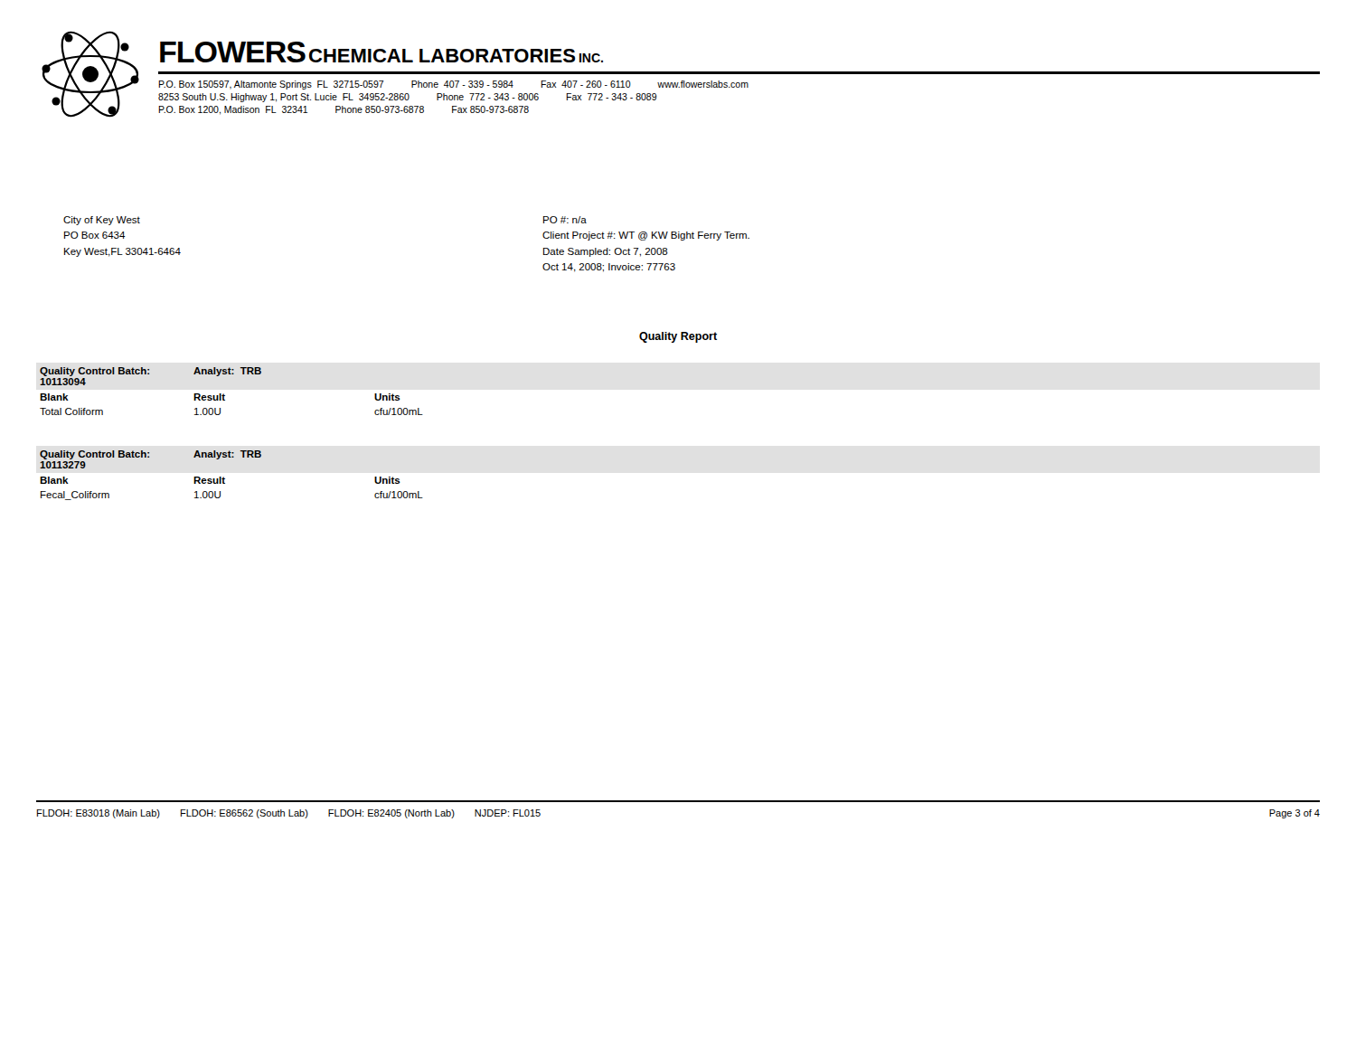FLOWERS CHEMICAL LABORATORIES INC.
P.O. Box 150597, Altamonte Springs FL 32715-0597 Phone 407 - 339 - 5984 Fax 407 - 260 - 6110 www.flowerslabs.com
8253 South U.S. Highway 1, Port St. Lucie FL 34952-2860 Phone 772 - 343 - 8006 Fax 772 - 343 - 8089
P.O. Box 1200, Madison FL 32341 Phone 850-973-6878 Fax 850-973-6878
City of Key West
PO Box 6434
Key West,FL 33041-6464
PO #: n/a
Client Project #: WT @ KW Bight Ferry Term.
Date Sampled: Oct 7, 2008
Oct 14, 2008; Invoice: 77763
Quality Report
| Quality Control Batch: 10113094 | Analyst: TRB | | |
| Blank | Result | Units | |
| Total Coliform | 1.00U | cfu/100mL | |
| Quality Control Batch: 10113279 | Analyst: TRB | | |
| Blank | Result | Units | |
| Fecal_Coliform | 1.00U | cfu/100mL | |
FLDOH: E83018 (Main Lab) FLDOH: E86562 (South Lab) FLDOH: E82405 (North Lab) NJDEP: FL015 Page 3 of 4